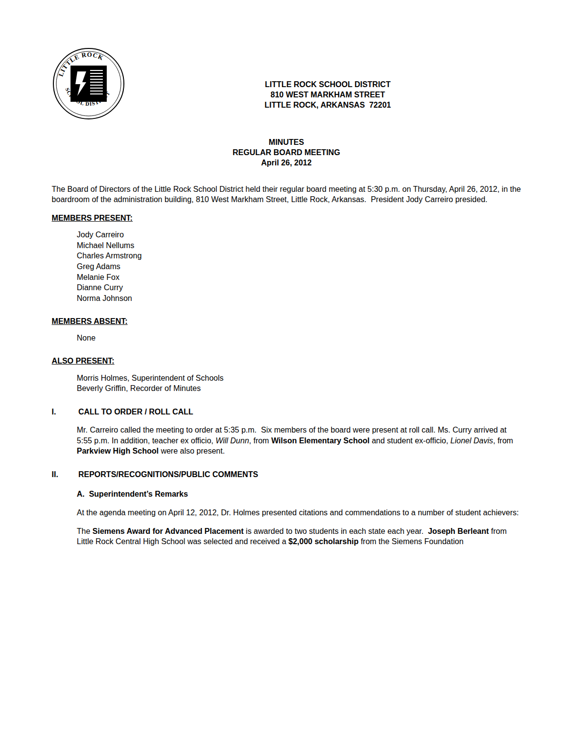LITTLE ROCK SCHOOL DISTRICT
LITTLE ROCK SCHOOL DISTRICT
810 WEST MARKHAM STREET
LITTLE ROCK, ARKANSAS 72201
MINUTES
REGULAR BOARD MEETING
April 26, 2012
The Board of Directors of the Little Rock School District held their regular board meeting at 5:30 p.m. on Thursday, April 26, 2012, in the boardroom of the administration building, 810 West Markham Street, Little Rock, Arkansas. President Jody Carreiro presided.
MEMBERS PRESENT:
Jody Carreiro
Michael Nellums
Charles Armstrong
Greg Adams
Melanie Fox
Dianne Curry
Norma Johnson
MEMBERS ABSENT:
None
ALSO PRESENT:
Morris Holmes, Superintendent of Schools
Beverly Griffin, Recorder of Minutes
I. CALL TO ORDER / ROLL CALL
Mr. Carreiro called the meeting to order at 5:35 p.m. Six members of the board were present at roll call. Ms. Curry arrived at 5:55 p.m. In addition, teacher ex officio, Will Dunn, from Wilson Elementary School and student ex-officio, Lionel Davis, from Parkview High School were also present.
II. REPORTS/RECOGNITIONS/PUBLIC COMMENTS
A. Superintendent’s Remarks
At the agenda meeting on April 12, 2012, Dr. Holmes presented citations and commendations to a number of student achievers:
The Siemens Award for Advanced Placement is awarded to two students in each state each year. Joseph Berleant from Little Rock Central High School was selected and received a $2,000 scholarship from the Siemens Foundation